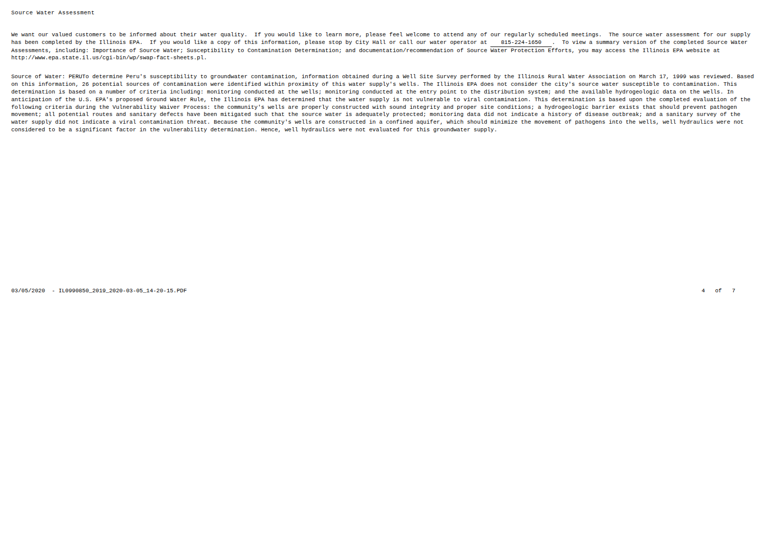Source Water Assessment
We want our valued customers to be informed about their water quality. If you would like to learn more, please feel welcome to attend any of our regularly scheduled meetings. The source water assessment for our supply has been completed by the Illinois EPA. If you would like a copy of this information, please stop by City Hall or call our water operator at 815-224-1650. To view a summary version of the completed Source Water Assessments, including: Importance of Source Water; Susceptibility to Contamination Determination; and documentation/recommendation of Source Water Protection Efforts, you may access the Illinois EPA website at http://www.epa.state.il.us/cgi-bin/wp/swap-fact-sheets.pl.
Source of Water: PERUTo determine Peru's susceptibility to groundwater contamination, information obtained during a Well Site Survey performed by the Illinois Rural Water Association on March 17, 1999 was reviewed. Based on this information, 26 potential sources of contamination were identified within proximity of this water supply's wells. The Illinois EPA does not consider the city's source water susceptible to contamination. This determination is based on a number of criteria including: monitoring conducted at the wells; monitoring conducted at the entry point to the distribution system; and the available hydrogeologic data on the wells. In anticipation of the U.S. EPA's proposed Ground Water Rule, the Illinois EPA has determined that the water supply is not vulnerable to viral contamination. This determination is based upon the completed evaluation of the following criteria during the Vulnerability Waiver Process: the community's wells are properly constructed with sound integrity and proper site conditions; a hydrogeologic barrier exists that should prevent pathogen movement; all potential routes and sanitary defects have been mitigated such that the source water is adequately protected; monitoring data did not indicate a history of disease outbreak; and a sanitary survey of the water supply did not indicate a viral contamination threat. Because the community's wells are constructed in a confined aquifer, which should minimize the movement of pathogens into the wells, well hydraulics were not considered to be a significant factor in the vulnerability determination. Hence, well hydraulics were not evaluated for this groundwater supply.
03/05/2020 - IL0990850_2019_2020-03-05_14-20-15.PDF
4 of 7